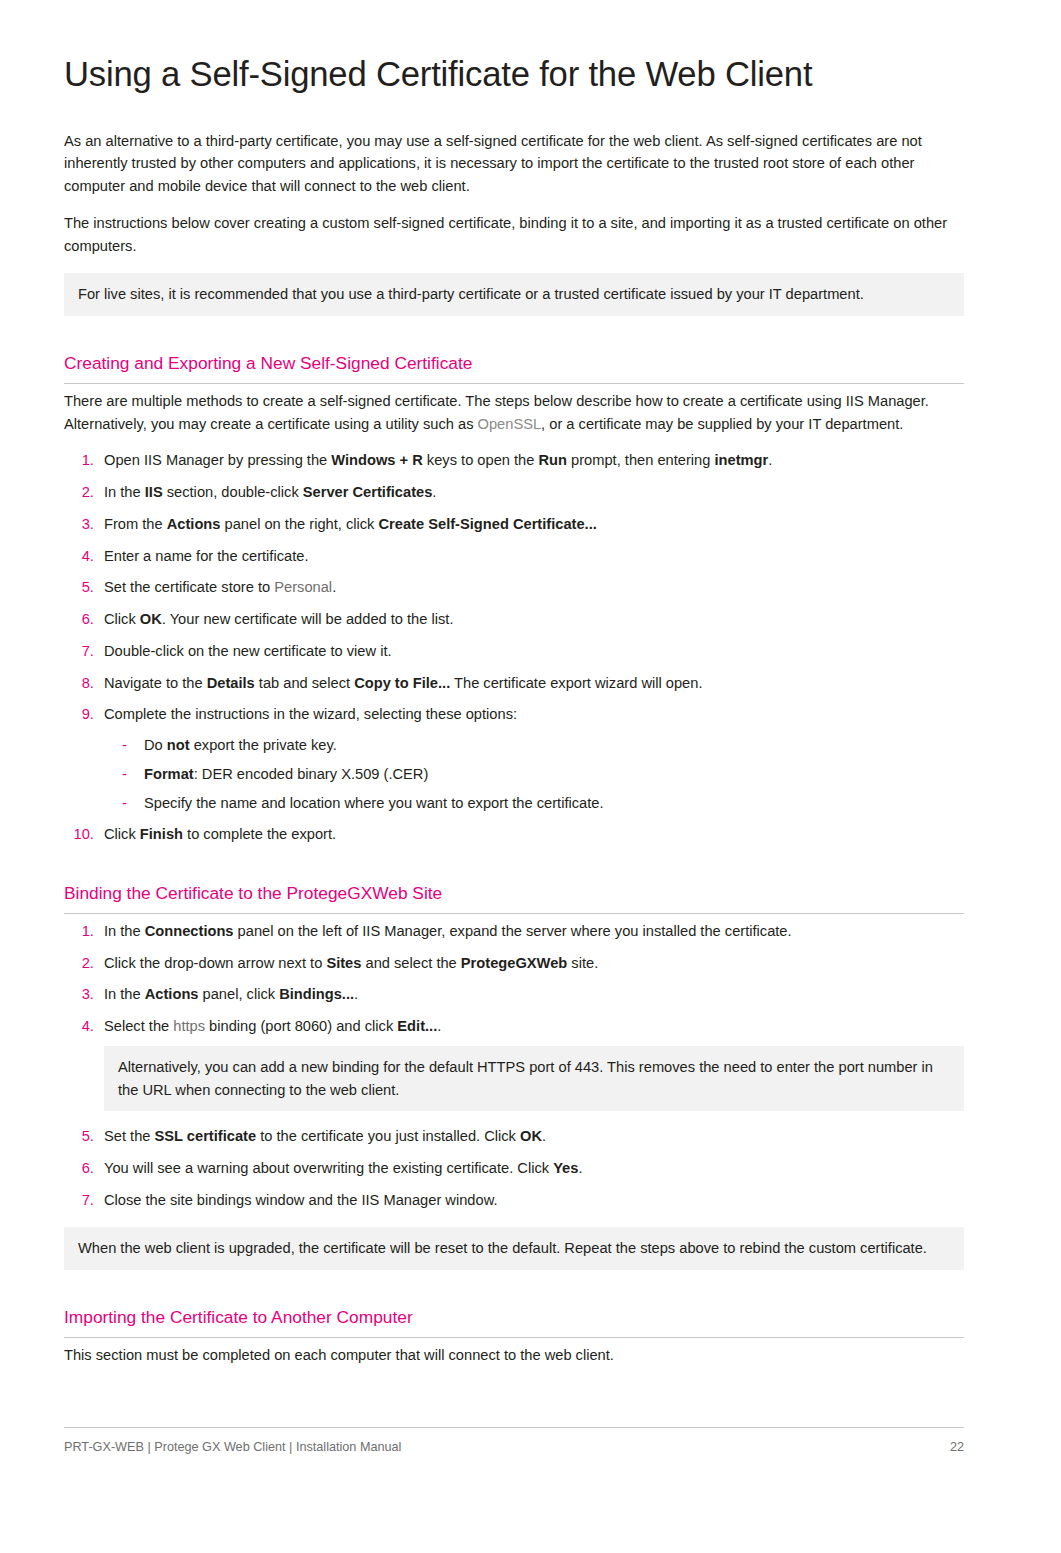Using a Self-Signed Certificate for the Web Client
As an alternative to a third-party certificate, you may use a self-signed certificate for the web client. As self-signed certificates are not inherently trusted by other computers and applications, it is necessary to import the certificate to the trusted root store of each other computer and mobile device that will connect to the web client.
The instructions below cover creating a custom self-signed certificate, binding it to a site, and importing it as a trusted certificate on other computers.
For live sites, it is recommended that you use a third-party certificate or a trusted certificate issued by your IT department.
Creating and Exporting a New Self-Signed Certificate
There are multiple methods to create a self-signed certificate. The steps below describe how to create a certificate using IIS Manager. Alternatively, you may create a certificate using a utility such as OpenSSL, or a certificate may be supplied by your IT department.
Open IIS Manager by pressing the Windows + R keys to open the Run prompt, then entering inetmgr.
In the IIS section, double-click Server Certificates.
From the Actions panel on the right, click Create Self-Signed Certificate...
Enter a name for the certificate.
Set the certificate store to Personal.
Click OK. Your new certificate will be added to the list.
Double-click on the new certificate to view it.
Navigate to the Details tab and select Copy to File... The certificate export wizard will open.
Complete the instructions in the wizard, selecting these options:
Do not export the private key.
Format: DER encoded binary X.509 (.CER)
Specify the name and location where you want to export the certificate.
Click Finish to complete the export.
Binding the Certificate to the ProtegeGXWeb Site
In the Connections panel on the left of IIS Manager, expand the server where you installed the certificate.
Click the drop-down arrow next to Sites and select the ProtegeGXWeb site.
In the Actions panel, click Bindings....
Select the https binding (port 8060) and click Edit....
Alternatively, you can add a new binding for the default HTTPS port of 443. This removes the need to enter the port number in the URL when connecting to the web client.
Set the SSL certificate to the certificate you just installed. Click OK.
You will see a warning about overwriting the existing certificate. Click Yes.
Close the site bindings window and the IIS Manager window.
When the web client is upgraded, the certificate will be reset to the default. Repeat the steps above to rebind the custom certificate.
Importing the Certificate to Another Computer
This section must be completed on each computer that will connect to the web client.
PRT-GX-WEB | Protege GX Web Client | Installation Manual 22